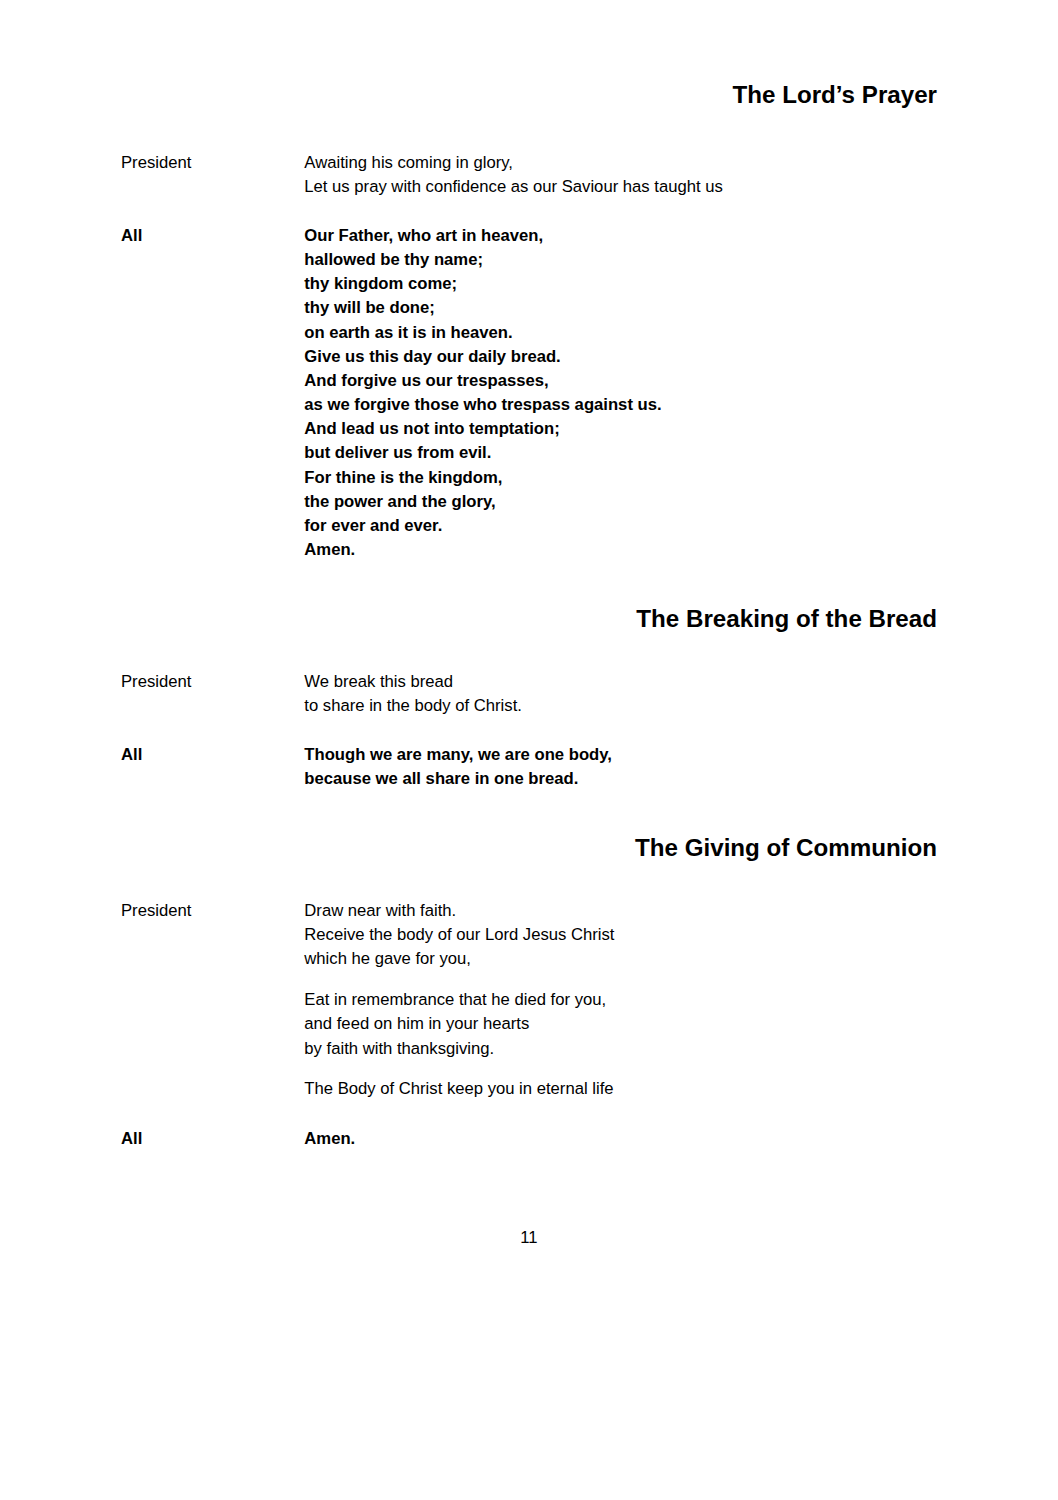The Lord’s Prayer
President
Awaiting his coming in glory,
Let us pray with confidence as our Saviour has taught us
All
Our Father, who art in heaven,
hallowed be thy name;
thy kingdom come;
thy will be done;
on earth as it is in heaven.
Give us this day our daily bread.
And forgive us our trespasses,
as we forgive those who trespass against us.
And lead us not into temptation;
but deliver us from evil.
For thine is the kingdom,
the power and the glory,
for ever and ever.
Amen.
The Breaking of the Bread
President
We break this bread
to share in the body of Christ.
All
Though we are many, we are one body,
because we all share in one bread.
The Giving of Communion
President
Draw near with faith.
Receive the body of our Lord Jesus Christ
which he gave for you,
Eat in remembrance that he died for you,
and feed on him in your hearts
by faith with thanksgiving.
The Body of Christ keep you in eternal life
All
Amen.
11